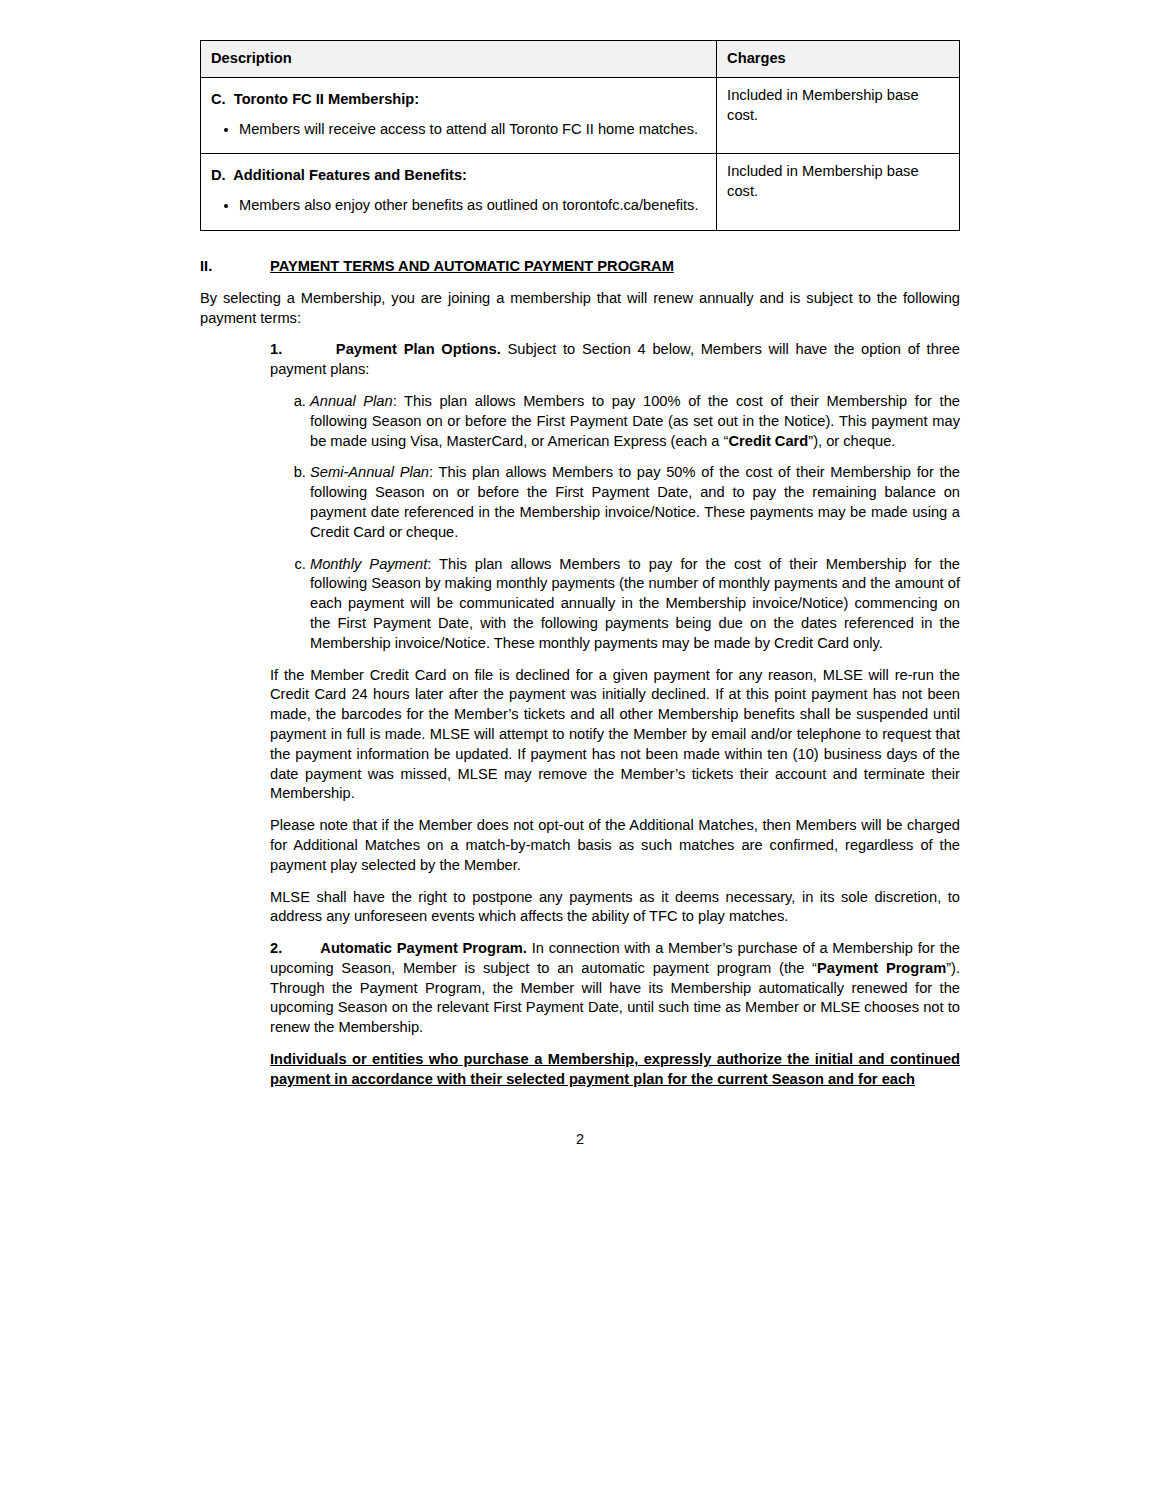| Description | Charges |
| --- | --- |
| C. Toronto FC II Membership: Members will receive access to attend all Toronto FC II home matches. | Included in Membership base cost. |
| D. Additional Features and Benefits: Members also enjoy other benefits as outlined on torontofc.ca/benefits. | Included in Membership base cost. |
II. PAYMENT TERMS AND AUTOMATIC PAYMENT PROGRAM
By selecting a Membership, you are joining a membership that will renew annually and is subject to the following payment terms:
1. Payment Plan Options. Subject to Section 4 below, Members will have the option of three payment plans:
Annual Plan: This plan allows Members to pay 100% of the cost of their Membership for the following Season on or before the First Payment Date (as set out in the Notice). This payment may be made using Visa, MasterCard, or American Express (each a “Credit Card”), or cheque.
Semi-Annual Plan: This plan allows Members to pay 50% of the cost of their Membership for the following Season on or before the First Payment Date, and to pay the remaining balance on payment date referenced in the Membership invoice/Notice. These payments may be made using a Credit Card or cheque.
Monthly Payment: This plan allows Members to pay for the cost of their Membership for the following Season by making monthly payments (the number of monthly payments and the amount of each payment will be communicated annually in the Membership invoice/Notice) commencing on the First Payment Date, with the following payments being due on the dates referenced in the Membership invoice/Notice. These monthly payments may be made by Credit Card only.
If the Member Credit Card on file is declined for a given payment for any reason, MLSE will re-run the Credit Card 24 hours later after the payment was initially declined. If at this point payment has not been made, the barcodes for the Member’s tickets and all other Membership benefits shall be suspended until payment in full is made. MLSE will attempt to notify the Member by email and/or telephone to request that the payment information be updated. If payment has not been made within ten (10) business days of the date payment was missed, MLSE may remove the Member’s tickets their account and terminate their Membership.
Please note that if the Member does not opt-out of the Additional Matches, then Members will be charged for Additional Matches on a match-by-match basis as such matches are confirmed, regardless of the payment play selected by the Member.
MLSE shall have the right to postpone any payments as it deems necessary, in its sole discretion, to address any unforeseen events which affects the ability of TFC to play matches.
2. Automatic Payment Program. In connection with a Member’s purchase of a Membership for the upcoming Season, Member is subject to an automatic payment program (the “Payment Program”). Through the Payment Program, the Member will have its Membership automatically renewed for the upcoming Season on the relevant First Payment Date, until such time as Member or MLSE chooses not to renew the Membership.
Individuals or entities who purchase a Membership, expressly authorize the initial and continued payment in accordance with their selected payment plan for the current Season and for each
2